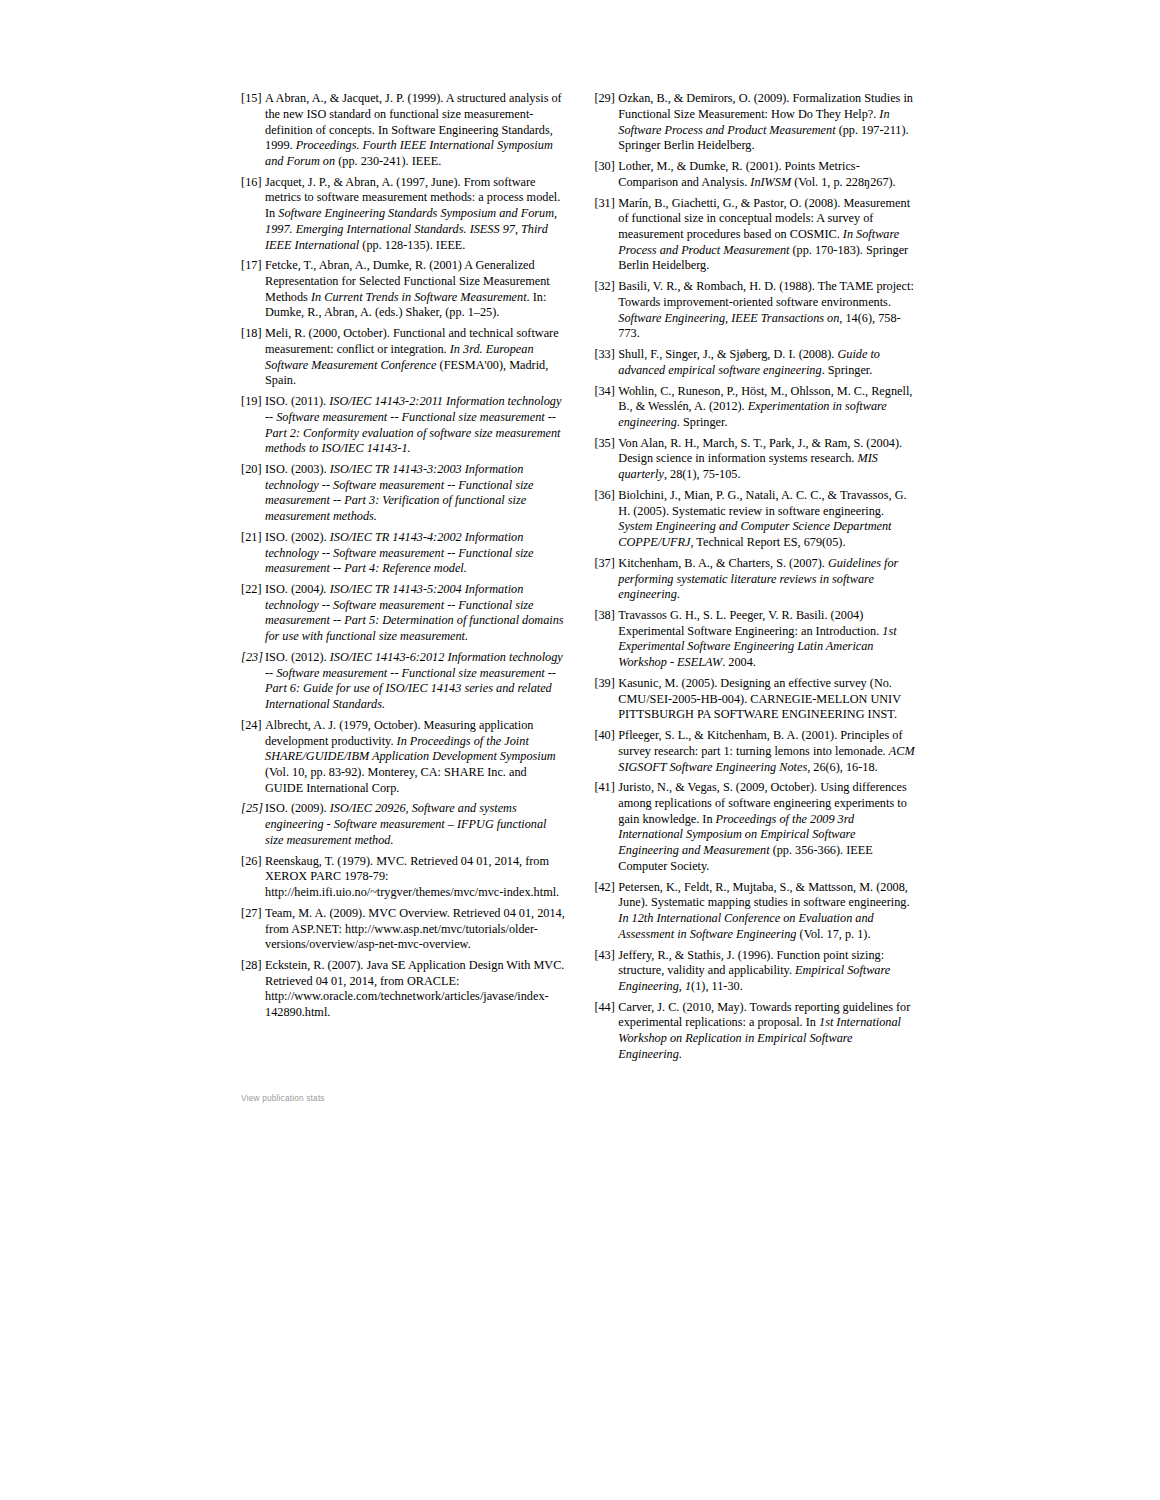[15] A Abran, A., & Jacquet, J. P. (1999). A structured analysis of the new ISO standard on functional size measurement-definition of concepts. In Software Engineering Standards, 1999. Proceedings. Fourth IEEE International Symposium and Forum on (pp. 230-241). IEEE.
[16] Jacquet, J. P., & Abran, A. (1997, June). From software metrics to software measurement methods: a process model. In Software Engineering Standards Symposium and Forum, 1997. Emerging International Standards. ISESS 97, Third IEEE International (pp. 128-135). IEEE.
[17] Fetcke, T., Abran, A., Dumke, R. (2001) A Generalized Representation for Selected Functional Size Measurement Methods In Current Trends in Software Measurement. In: Dumke, R., Abran, A. (eds.) Shaker, (pp. 1–25).
[18] Meli, R. (2000, October). Functional and technical software measurement: conflict or integration. In 3rd. European Software Measurement Conference (FESMA'00), Madrid, Spain.
[19] ISO. (2011). ISO/IEC 14143-2:2011 Information technology -- Software measurement -- Functional size measurement -- Part 2: Conformity evaluation of software size measurement methods to ISO/IEC 14143-1.
[20] ISO. (2003). ISO/IEC TR 14143-3:2003 Information technology -- Software measurement -- Functional size measurement -- Part 3: Verification of functional size measurement methods.
[21] ISO. (2002). ISO/IEC TR 14143-4:2002 Information technology -- Software measurement -- Functional size measurement -- Part 4: Reference model.
[22] ISO. (2004). ISO/IEC TR 14143-5:2004 Information technology -- Software measurement -- Functional size measurement -- Part 5: Determination of functional domains for use with functional size measurement.
[23] ISO. (2012). ISO/IEC 14143-6:2012 Information technology -- Software measurement -- Functional size measurement -- Part 6: Guide for use of ISO/IEC 14143 series and related International Standards.
[24] Albrecht, A. J. (1979, October). Measuring application development productivity. In Proceedings of the Joint SHARE/GUIDE/IBM Application Development Symposium (Vol. 10, pp. 83-92). Monterey, CA: SHARE Inc. and GUIDE International Corp.
[25] ISO. (2009). ISO/IEC 20926, Software and systems engineering - Software measurement – IFPUG functional size measurement method.
[26] Reenskaug, T. (1979). MVC. Retrieved 04 01, 2014, from XEROX PARC 1978-79: http://heim.ifi.uio.no/~trygver/themes/mvc/mvc-index.html.
[27] Team, M. A. (2009). MVC Overview. Retrieved 04 01, 2014, from ASP.NET: http://www.asp.net/mvc/tutorials/older-versions/overview/asp-net-mvc-overview.
[28] Eckstein, R. (2007). Java SE Application Design With MVC. Retrieved 04 01, 2014, from ORACLE: http://www.oracle.com/technetwork/articles/javase/index-142890.html.
[29] Ozkan, B., & Demirors, O. (2009). Formalization Studies in Functional Size Measurement: How Do They Help?. In Software Process and Product Measurement (pp. 197-211). Springer Berlin Heidelberg.
[30] Lother, M., & Dumke, R. (2001). Points Metrics-Comparison and Analysis. InIWSM (Vol. 1, p. 228ŋ267).
[31] Marín, B., Giachetti, G., & Pastor, O. (2008). Measurement of functional size in conceptual models: A survey of measurement procedures based on COSMIC. In Software Process and Product Measurement (pp. 170-183). Springer Berlin Heidelberg.
[32] Basili, V. R., & Rombach, H. D. (1988). The TAME project: Towards improvement-oriented software environments. Software Engineering, IEEE Transactions on, 14(6), 758-773.
[33] Shull, F., Singer, J., & Sjøberg, D. I. (2008). Guide to advanced empirical software engineering. Springer.
[34] Wohlin, C., Runeson, P., Höst, M., Ohlsson, M. C., Regnell, B., & Wesslén, A. (2012). Experimentation in software engineering. Springer.
[35] Von Alan, R. H., March, S. T., Park, J., & Ram, S. (2004). Design science in information systems research. MIS quarterly, 28(1), 75-105.
[36] Biolchini, J., Mian, P. G., Natali, A. C. C., & Travassos, G. H. (2005). Systematic review in software engineering. System Engineering and Computer Science Department COPPE/UFRJ, Technical Report ES, 679(05).
[37] Kitchenham, B. A., & Charters, S. (2007). Guidelines for performing systematic literature reviews in software engineering.
[38] Travassos G. H., S. L. Peeger, V. R. Basili. (2004) Experimental Software Engineering: an Introduction. 1st Experimental Software Engineering Latin American Workshop - ESELAW. 2004.
[39] Kasunic, M. (2005). Designing an effective survey (No. CMU/SEI-2005-HB-004). CARNEGIE-MELLON UNIV PITTSBURGH PA SOFTWARE ENGINEERING INST.
[40] Pfleeger, S. L., & Kitchenham, B. A. (2001). Principles of survey research: part 1: turning lemons into lemonade. ACM SIGSOFT Software Engineering Notes, 26(6), 16-18.
[41] Juristo, N., & Vegas, S. (2009, October). Using differences among replications of software engineering experiments to gain knowledge. In Proceedings of the 2009 3rd International Symposium on Empirical Software Engineering and Measurement (pp. 356-366). IEEE Computer Society.
[42] Petersen, K., Feldt, R., Mujtaba, S., & Mattsson, M. (2008, June). Systematic mapping studies in software engineering. In 12th International Conference on Evaluation and Assessment in Software Engineering (Vol. 17, p. 1).
[43] Jeffery, R., & Stathis, J. (1996). Function point sizing: structure, validity and applicability. Empirical Software Engineering, 1(1), 11-30.
[44] Carver, J. C. (2010, May). Towards reporting guidelines for experimental replications: a proposal. In 1st International Workshop on Replication in Empirical Software Engineering.
View publication stats